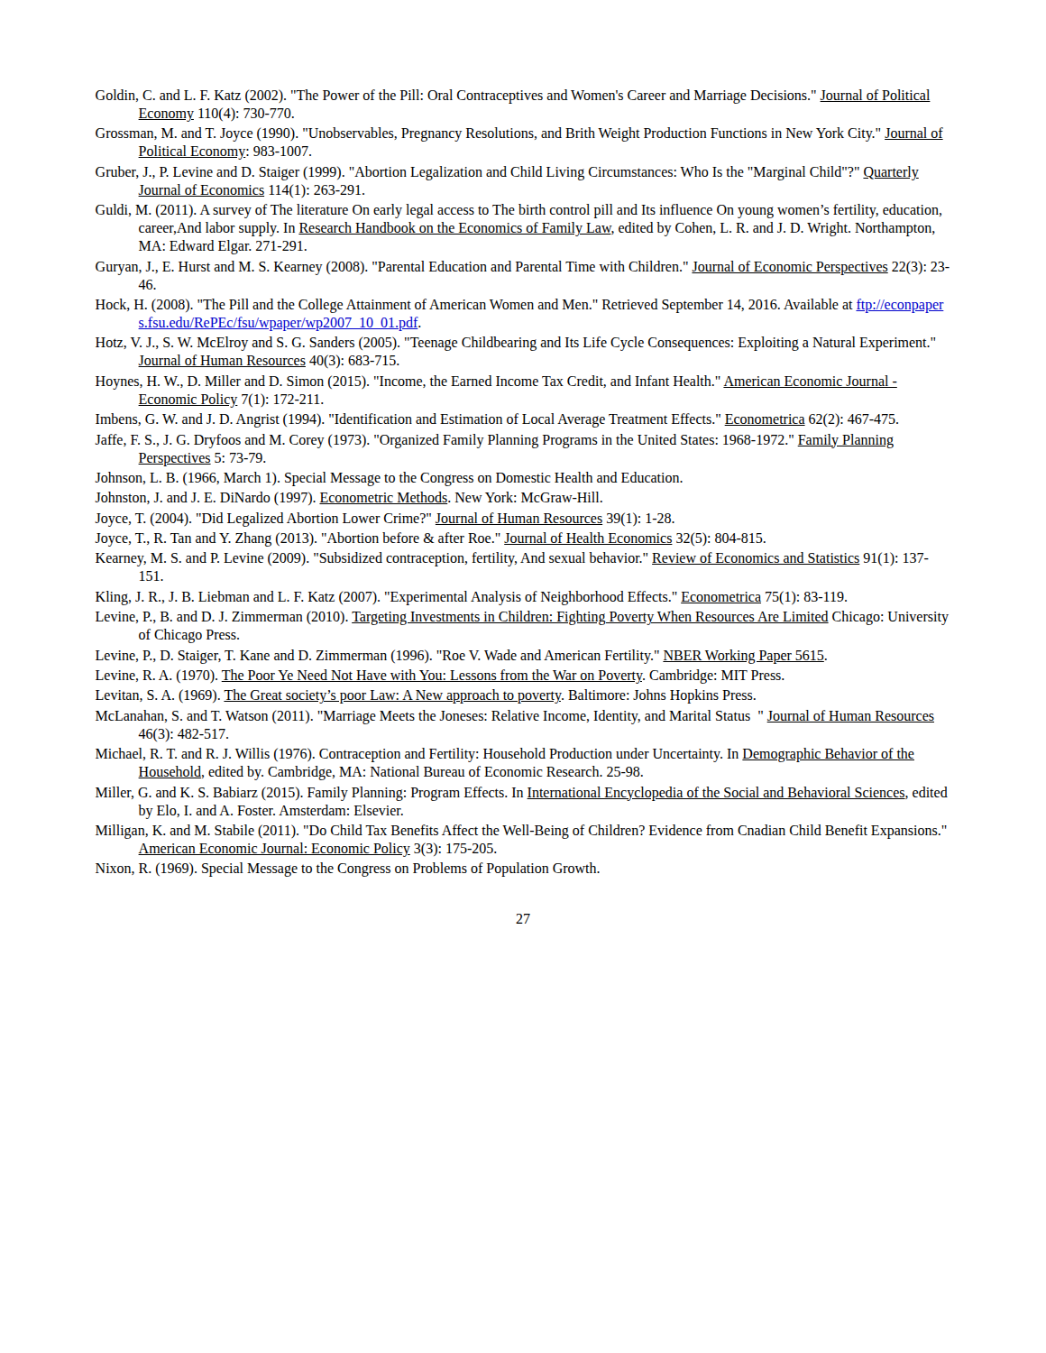Goldin, C. and L. F. Katz (2002). "The Power of the Pill: Oral Contraceptives and Women's Career and Marriage Decisions." Journal of Political Economy 110(4): 730-770.
Grossman, M. and T. Joyce (1990). "Unobservables, Pregnancy Resolutions, and Brith Weight Production Functions in New York City." Journal of Political Economy: 983-1007.
Gruber, J., P. Levine and D. Staiger (1999). "Abortion Legalization and Child Living Circumstances: Who Is the "Marginal Child"?" Quarterly Journal of Economics 114(1): 263-291.
Guldi, M. (2011). A survey of The literature On early legal access to The birth control pill and Its influence On young women’s fertility, education, career,And labor supply. In Research Handbook on the Economics of Family Law, edited by Cohen, L. R. and J. D. Wright. Northampton, MA: Edward Elgar. 271-291.
Guryan, J., E. Hurst and M. S. Kearney (2008). "Parental Education and Parental Time with Children." Journal of Economic Perspectives 22(3): 23-46.
Hock, H. (2008). "The Pill and the College Attainment of American Women and Men." Retrieved September 14, 2016. Available at ftp://econpapers.fsu.edu/RePEc/fsu/wpaper/wp2007_10_01.pdf.
Hotz, V. J., S. W. McElroy and S. G. Sanders (2005). "Teenage Childbearing and Its Life Cycle Consequences: Exploiting a Natural Experiment." Journal of Human Resources 40(3): 683-715.
Hoynes, H. W., D. Miller and D. Simon (2015). "Income, the Earned Income Tax Credit, and Infant Health." American Economic Journal - Economic Policy 7(1): 172-211.
Imbens, G. W. and J. D. Angrist (1994). "Identification and Estimation of Local Average Treatment Effects." Econometrica 62(2): 467-475.
Jaffe, F. S., J. G. Dryfoos and M. Corey (1973). "Organized Family Planning Programs in the United States: 1968-1972." Family Planning Perspectives 5: 73-79.
Johnson, L. B. (1966, March 1). Special Message to the Congress on Domestic Health and Education.
Johnston, J. and J. E. DiNardo (1997). Econometric Methods. New York: McGraw-Hill.
Joyce, T. (2004). "Did Legalized Abortion Lower Crime?" Journal of Human Resources 39(1): 1-28.
Joyce, T., R. Tan and Y. Zhang (2013). "Abortion before & after Roe." Journal of Health Economics 32(5): 804-815.
Kearney, M. S. and P. Levine (2009). "Subsidized contraception, fertility, And sexual behavior." Review of Economics and Statistics 91(1): 137-151.
Kling, J. R., J. B. Liebman and L. F. Katz (2007). "Experimental Analysis of Neighborhood Effects." Econometrica 75(1): 83-119.
Levine, P., B. and D. J. Zimmerman (2010). Targeting Investments in Children: Fighting Poverty When Resources Are Limited Chicago: University of Chicago Press.
Levine, P., D. Staiger, T. Kane and D. Zimmerman (1996). "Roe V. Wade and American Fertility." NBER Working Paper 5615.
Levine, R. A. (1970). The Poor Ye Need Not Have with You: Lessons from the War on Poverty. Cambridge: MIT Press.
Levitan, S. A. (1969). The Great society’s poor Law: A New approach to poverty. Baltimore: Johns Hopkins Press.
McLanahan, S. and T. Watson (2011). "Marriage Meets the Joneses: Relative Income, Identity, and Marital Status " Journal of Human Resources 46(3): 482-517.
Michael, R. T. and R. J. Willis (1976). Contraception and Fertility: Household Production under Uncertainty. In Demographic Behavior of the Household, edited by. Cambridge, MA: National Bureau of Economic Research. 25-98.
Miller, G. and K. S. Babiarz (2015). Family Planning: Program Effects. In International Encyclopedia of the Social and Behavioral Sciences, edited by Elo, I. and A. Foster. Amsterdam: Elsevier.
Milligan, K. and M. Stabile (2011). "Do Child Tax Benefits Affect the Well-Being of Children? Evidence from Cnadian Child Benefit Expansions." American Economic Journal: Economic Policy 3(3): 175-205.
Nixon, R. (1969). Special Message to the Congress on Problems of Population Growth.
27